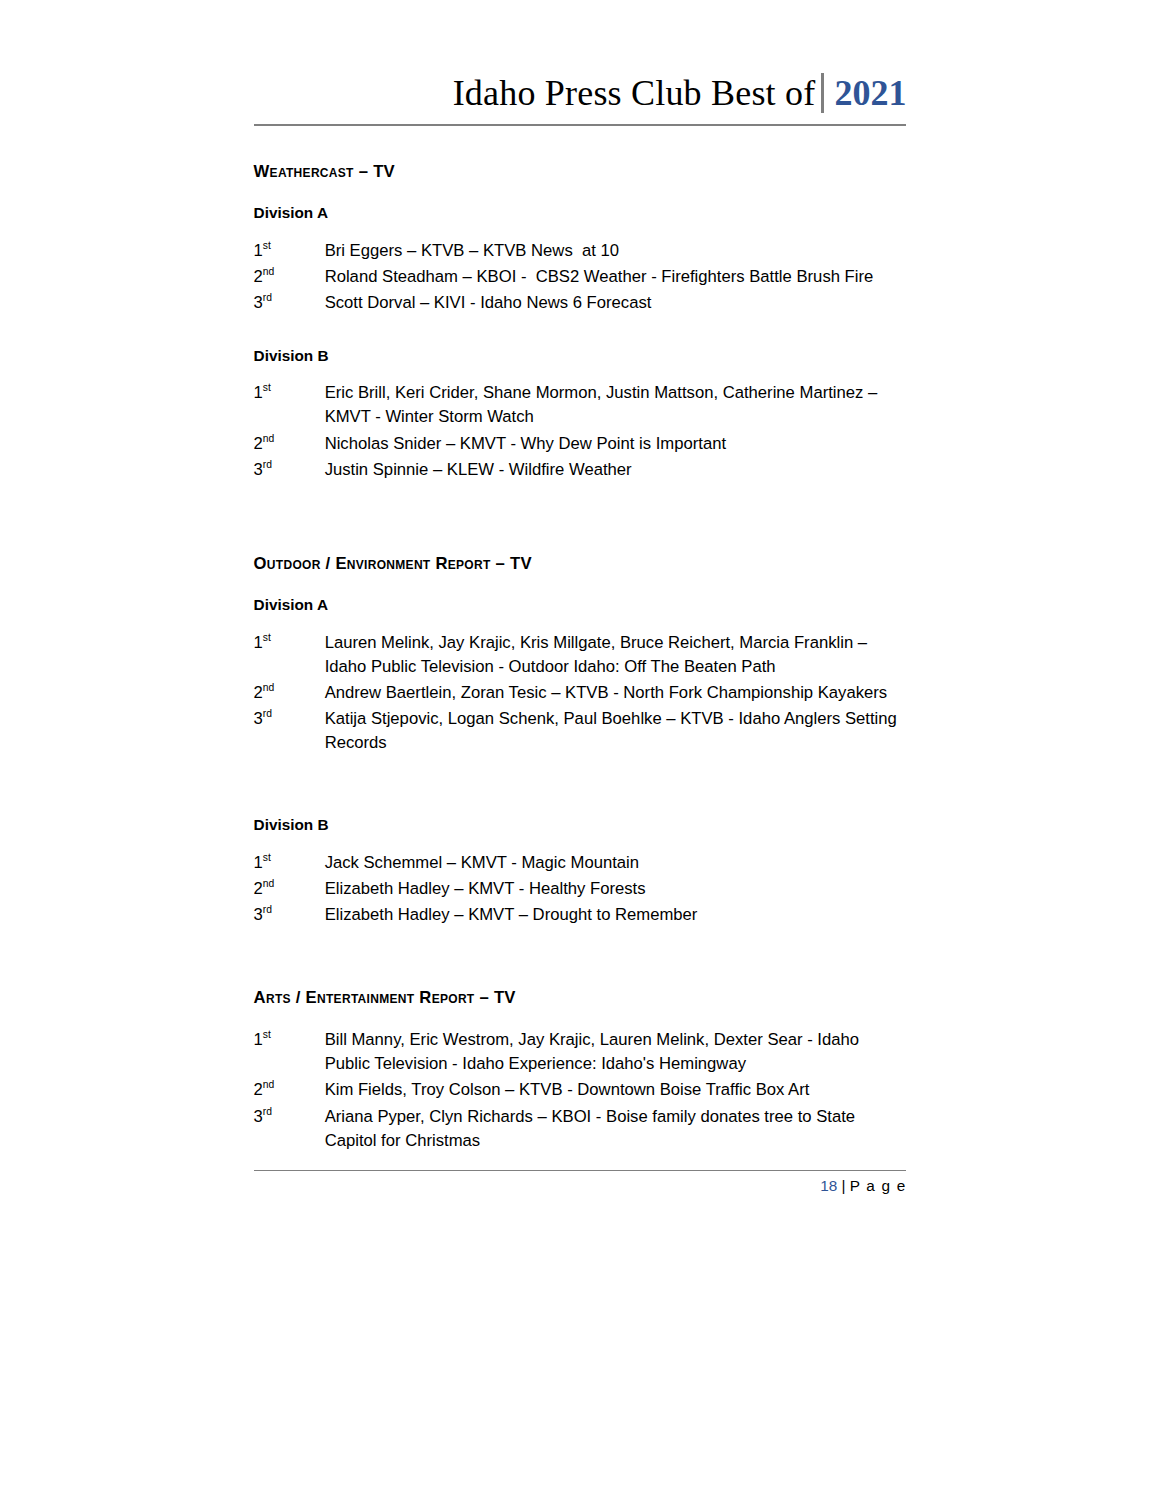Idaho Press Club Best of 2021
Weathercast – TV
Division A
1st Bri Eggers – KTVB – KTVB News at 10
2nd Roland Steadham – KBOI - CBS2 Weather - Firefighters Battle Brush Fire
3rd Scott Dorval – KIVI - Idaho News 6 Forecast
Division B
1st Eric Brill, Keri Crider, Shane Mormon, Justin Mattson, Catherine Martinez – KMVT - Winter Storm Watch
2nd Nicholas Snider – KMVT - Why Dew Point is Important
3rd Justin Spinnie – KLEW - Wildfire Weather
Outdoor / Environment Report – TV
Division A
1st Lauren Melink, Jay Krajic, Kris Millgate, Bruce Reichert, Marcia Franklin – Idaho Public Television - Outdoor Idaho: Off The Beaten Path
2nd Andrew Baertlein, Zoran Tesic – KTVB - North Fork Championship Kayakers
3rd Katija Stjepovic, Logan Schenk, Paul Boehlke – KTVB - Idaho Anglers Setting Records
Division B
1st Jack Schemmel – KMVT - Magic Mountain
2nd Elizabeth Hadley – KMVT - Healthy Forests
3rd Elizabeth Hadley – KMVT – Drought to Remember
Arts / Entertainment Report – TV
1st Bill Manny, Eric Westrom, Jay Krajic, Lauren Melink, Dexter Sear - Idaho Public Television - Idaho Experience: Idaho's Hemingway
2nd Kim Fields, Troy Colson – KTVB - Downtown Boise Traffic Box Art
3rd Ariana Pyper, Clyn Richards – KBOI - Boise family donates tree to State Capitol for Christmas
18 | P a g e